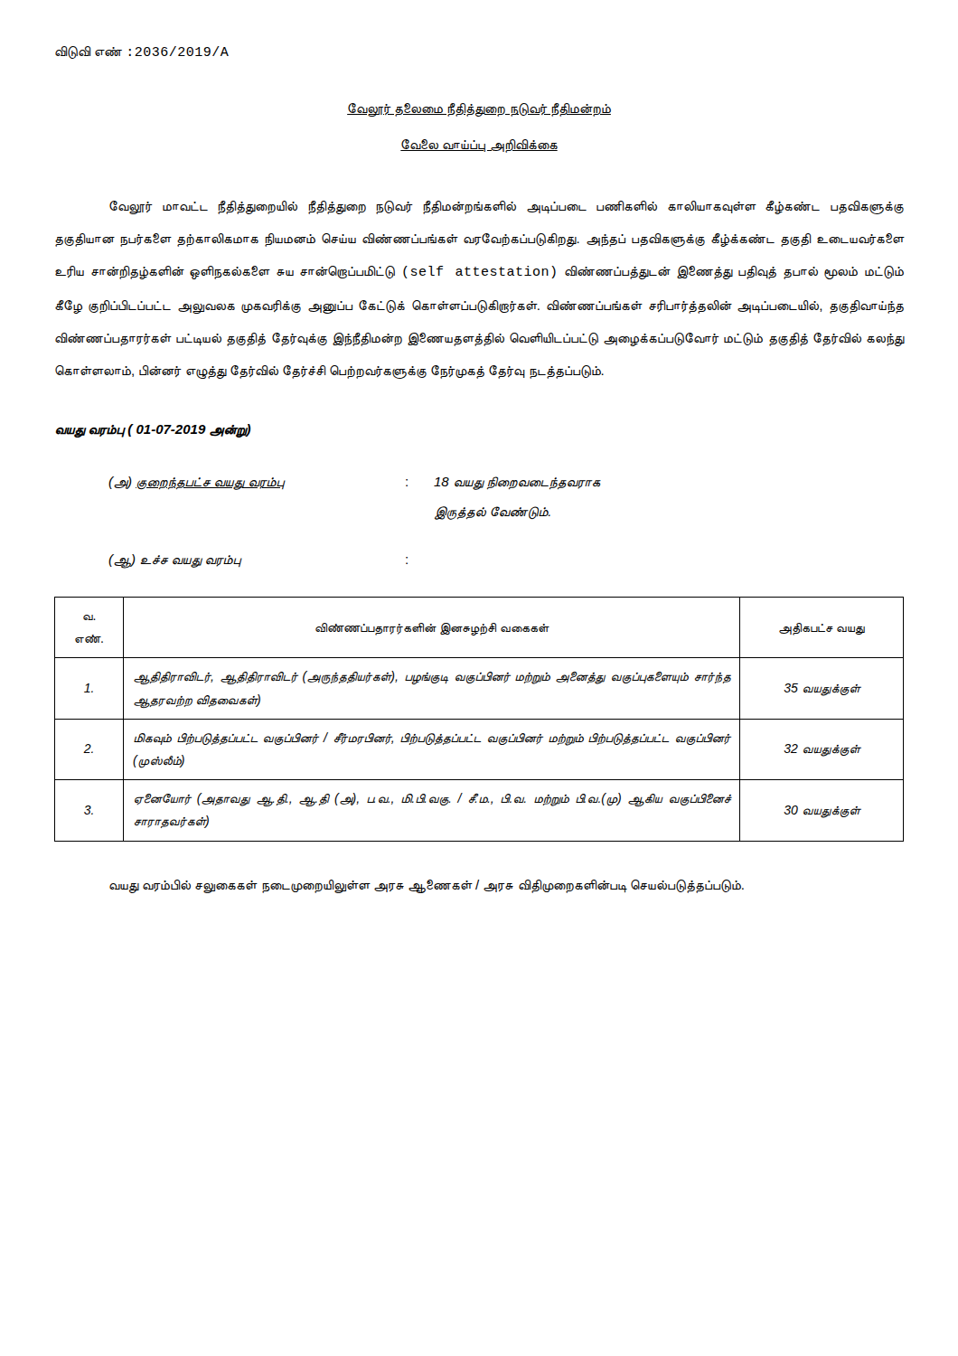விடுவி எண் :2036/2019/A
வேலூர் தலைமை நீதித்துறை நடுவர் நீதிமன்றம்
வேலை வாய்ப்பு அறிவிக்கை
வேலூர் மாவட்ட நீதித்துறையில் நீதித்துறை நடுவர் நீதிமன்றங்களில் அடிப்படை பணிகளில் காலியாகவுள்ள கீழ்கண்ட பதவிகளுக்கு தகுதியான நபர்களை தற்காலிகமாக நியமனம் செய்ய விண்ணப்பங்கள் வரவேற்கப்படுகிறது. அந்தப் பதவிகளுக்கு கீழ்க்கண்ட தகுதி உடையவர்களை உரிய சான்றிதழ்களின் ஒளிநகல்களை சுய சான்றொப்பமிட்டு (self attestation) விண்ணப்பத்துடன் இணைத்து பதிவுத் தபால் மூலம் மட்டும் கீழே குறிப்பிடப்பட்ட அலுவலக முகவரிக்கு அனுப்ப கேட்டுக் கொள்ளப்படுகிறார்கள். விண்ணப்பங்கள் சரிபார்த்தலின் அடிப்படையில், தகுதிவாய்ந்த விண்ணப்பதாரர்கள் பட்டியல் தகுதித் தேர்வுக்கு இந்நீதிமன்ற இணையதளத்தில் வெளியிடப்பட்டு அழைக்கப்படுவோர் மட்டும் தகுதித் தேர்வில் கலந்து கொள்ளலாம், பின்னர் எழுத்து தேர்வில் தேர்ச்சி பெற்றவர்களுக்கு நேர்முகத் தேர்வு நடத்தப்படும்.
வயது வரம்பு ( 01-07-2019 அன்று)
(அ) குறைந்தபட்ச வயது வரம்பு
:
18 வயது நிறைவடைந்தவராக
இருத்தல் வேண்டும்.
(ஆ) உச்ச வயது வரம்பு
:
| வ. எண். | விண்ணப்பதாரர்களின் இனசுழற்சி வகைகள் | அதிகபட்ச வயது |
| --- | --- | --- |
| 1. | ஆதிதிராவிடர், ஆதிதிராவிடர் (அருந்ததியர்கள்), பழங்குடி வகுப்பினர் மற்றும் அனைத்து வகுப்புகளையும் சார்ந்த ஆதரவற்ற விதவைகள்) | 35 வயதுக்குள் |
| 2. | மிகவும் பிற்படுத்தப்பட்ட வகுப்பினர் / சீர்மரபினர், பிற்படுத்தப்பட்ட வகுப்பினர் மற்றும் பிற்படுத்தப்பட்ட வகுப்பினர் (முஸ்லீம்) | 32 வயதுக்குள் |
| 3. | ஏனையோர் (அதாவது ஆ.தி., ஆ.தி (அ), ப.வ., மி.பி.வகு. / சீ.ம., பி.வ. மற்றும் பி.வ.(மு) ஆகிய வகுப்பினைச் சாராதவர்கள்) | 30 வயதுக்குள் |
வயது வரம்பில் சலுகைகள் நடைமுறையிலுள்ள அரசு ஆணைகள் / அரசு விதிமுறைகளின்படி செயல்படுத்தப்படும்.